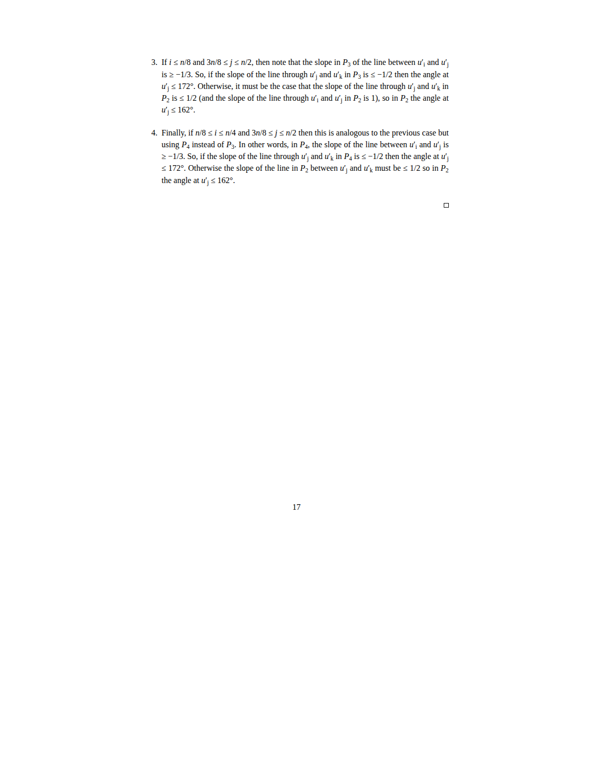If i ≤ n/8 and 3n/8 ≤ j ≤ n/2, then note that the slope in P3 of the line between u′i and u′j is ≥ −1/3. So, if the slope of the line through u′j and u′k in P3 is ≤ −1/2 then the angle at u′j ≤ 172°. Otherwise, it must be the case that the slope of the line through u′j and u′k in P2 is ≤ 1/2 (and the slope of the line through u′i and u′j in P2 is 1), so in P2 the angle at u′j ≤ 162°.
Finally, if n/8 ≤ i ≤ n/4 and 3n/8 ≤ j ≤ n/2 then this is analogous to the previous case but using P4 instead of P3. In other words, in P4, the slope of the line between u′i and u′j is ≥ −1/3. So, if the slope of the line through u′j and u′k in P4 is ≤ −1/2 then the angle at u′j ≤ 172°. Otherwise the slope of the line in P2 between u′j and u′k must be ≤ 1/2 so in P2 the angle at u′j ≤ 162°.
17